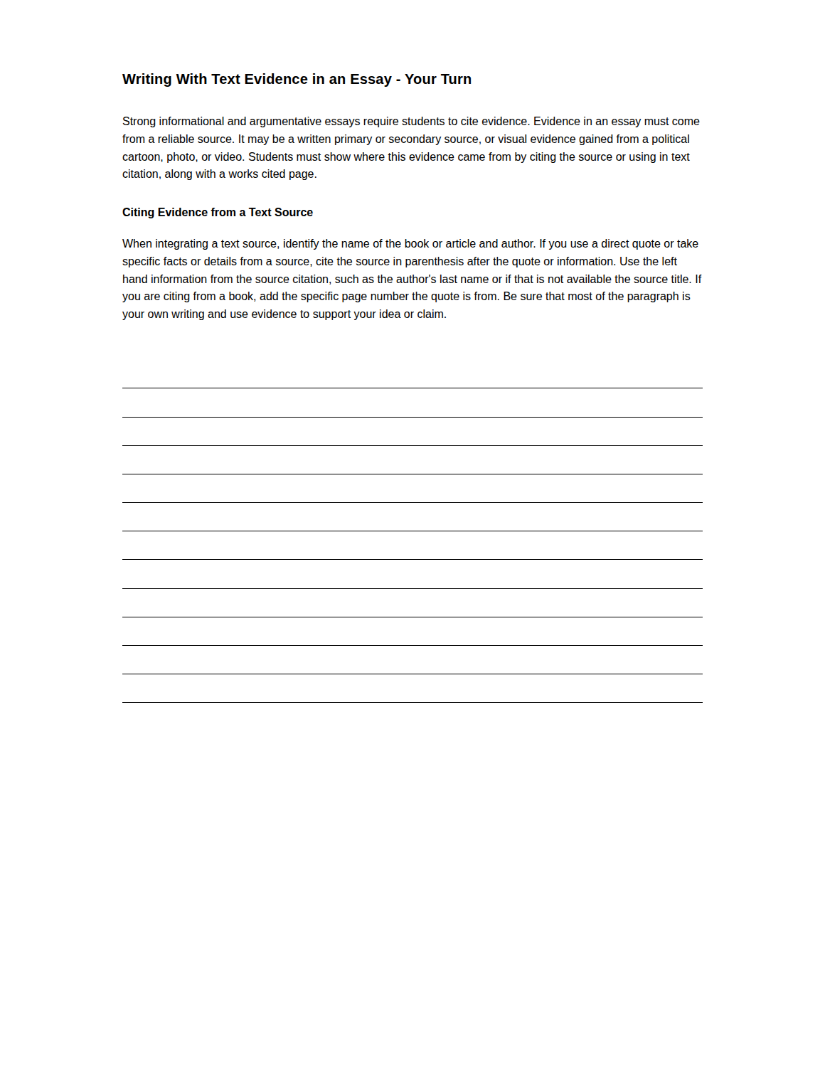Writing With Text Evidence in an Essay - Your Turn
Strong informational and argumentative essays require students to cite evidence. Evidence in an essay must come from a reliable source. It may be a written primary or secondary source, or visual evidence gained from a political cartoon, photo, or video. Students must show where this evidence came from by citing the source or using in text citation, along with a works cited page.
Citing Evidence from a Text Source
When integrating a text source, identify the name of the book or article and author. If you use a direct quote or take specific facts or details from a source, cite the source in parenthesis after the quote or information. Use the left hand information from the source citation, such as the author's last name or if that is not available the source title. If you are citing from a book, add the specific page number the quote is from. Be sure that most of the paragraph is your own writing and use evidence to support your idea or claim.